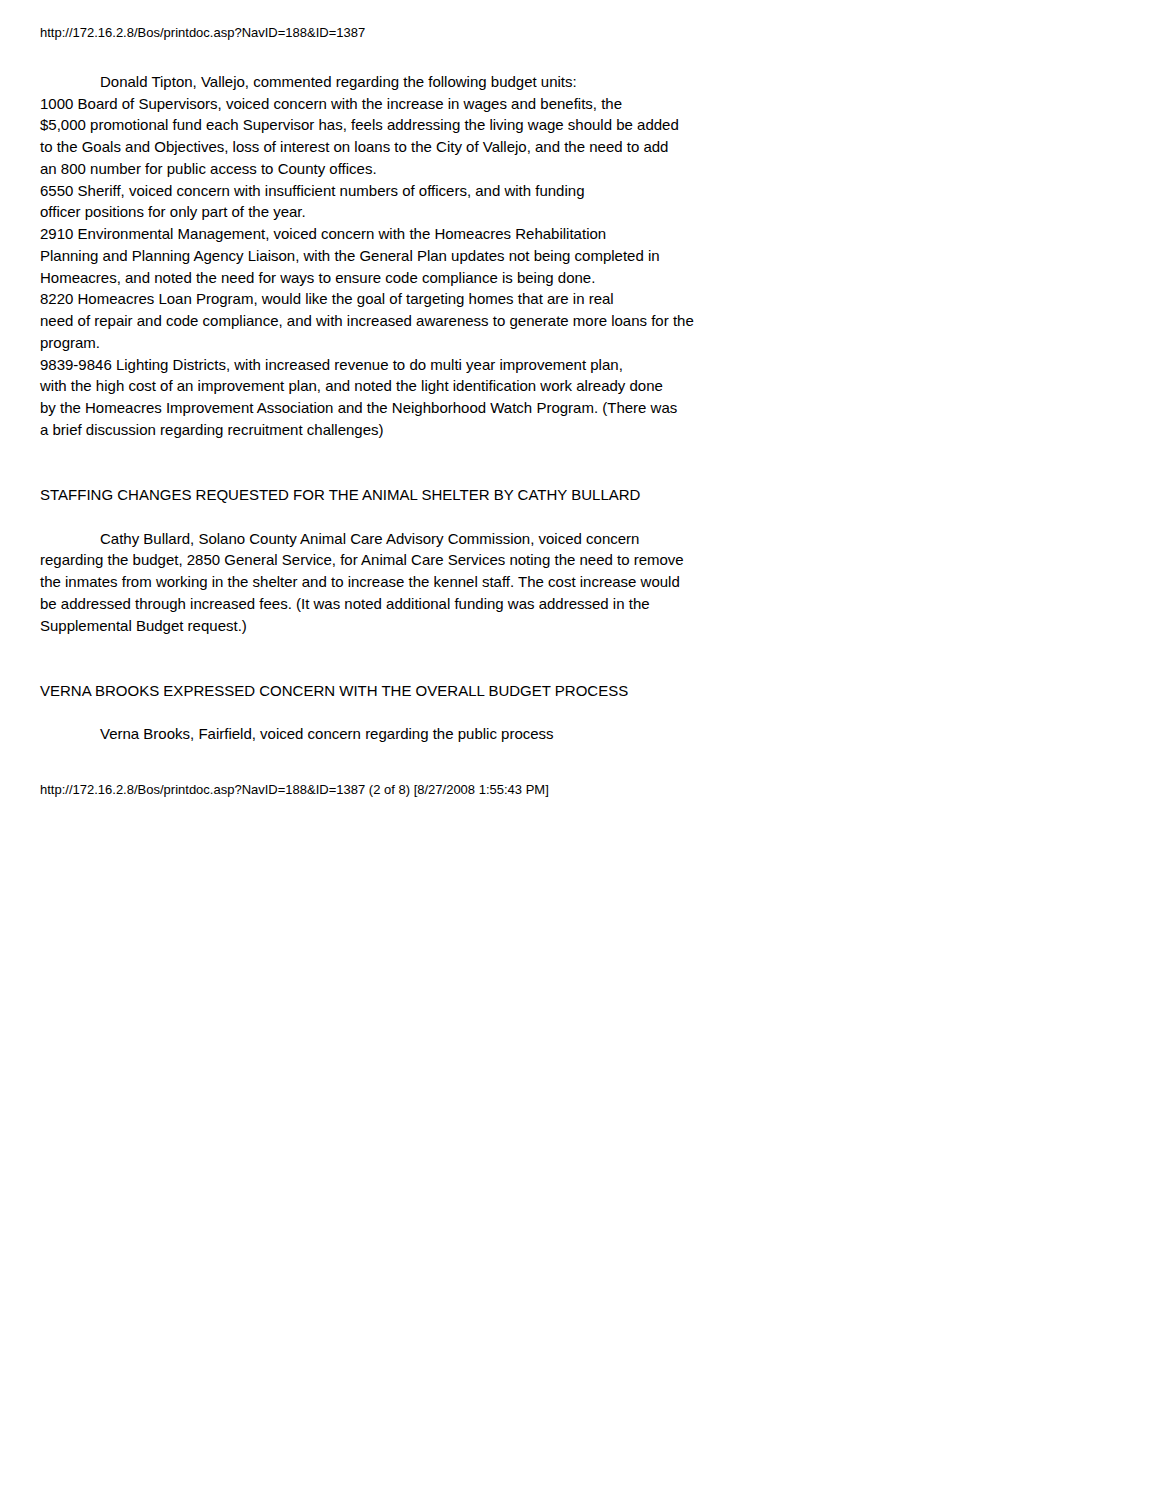http://172.16.2.8/Bos/printdoc.asp?NavID=188&ID=1387
Donald Tipton, Vallejo, commented regarding the following budget units:
1000 Board of Supervisors, voiced concern with the increase in wages and benefits, the
$5,000 promotional fund each Supervisor has, feels addressing the living wage should be added
to the Goals and Objectives, loss of interest on loans to the City of Vallejo, and the need to add
an 800 number for public access to County offices.
6550 Sheriff, voiced concern with insufficient numbers of officers, and with funding
officer positions for only part of the year.
2910 Environmental Management, voiced concern with the Homeacres Rehabilitation
Planning and Planning Agency Liaison, with the General Plan updates not being completed in
Homeacres, and noted the need for ways to ensure code compliance is being done.
8220 Homeacres Loan Program, would like the goal of targeting homes that are in real
need of repair and code compliance, and with increased awareness to generate more loans for the
program.
9839-9846 Lighting Districts, with increased revenue to do multi year improvement plan,
with the high cost of an improvement plan, and noted the light identification work already done
by the Homeacres Improvement Association and the Neighborhood Watch Program. (There was
a brief discussion regarding recruitment challenges)
STAFFING CHANGES REQUESTED FOR THE ANIMAL SHELTER BY CATHY BULLARD
Cathy Bullard, Solano County Animal Care Advisory Commission, voiced concern
regarding the budget, 2850 General Service, for Animal Care Services noting the need to remove
the inmates from working in the shelter and to increase the kennel staff. The cost increase would
be addressed through increased fees. (It was noted additional funding was addressed in the
Supplemental Budget request.)
VERNA BROOKS EXPRESSED CONCERN WITH THE OVERALL BUDGET PROCESS
Verna Brooks, Fairfield, voiced concern regarding the public process
http://172.16.2.8/Bos/printdoc.asp?NavID=188&ID=1387 (2 of 8) [8/27/2008 1:55:43 PM]